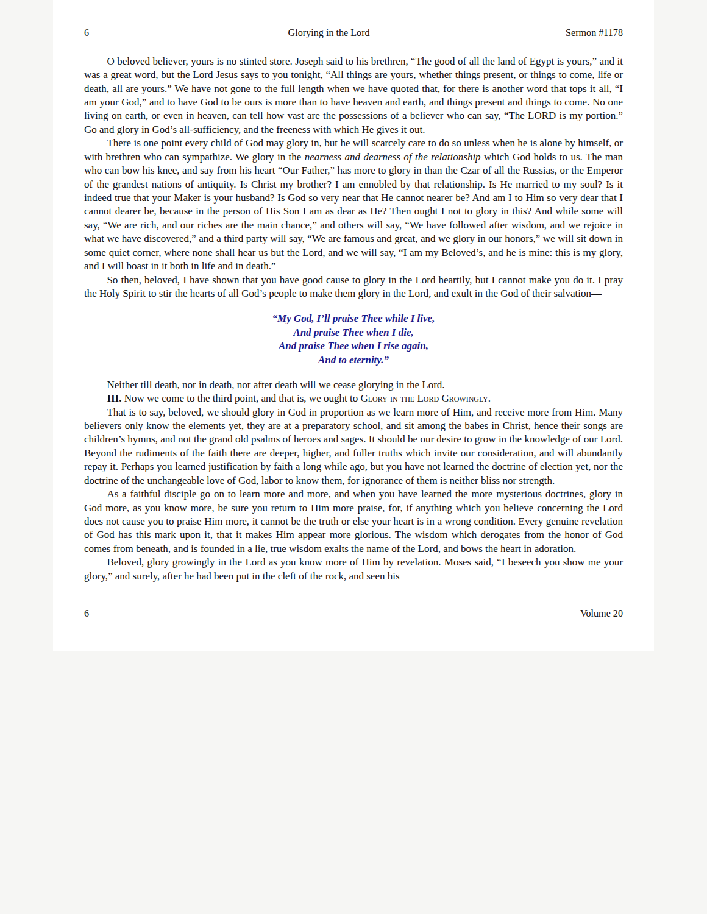6
Glorying in the Lord
Sermon #1178
O beloved believer, yours is no stinted store. Joseph said to his brethren, “The good of all the land of Egypt is yours,” and it was a great word, but the Lord Jesus says to you tonight, “All things are yours, whether things present, or things to come, life or death, all are yours.” We have not gone to the full length when we have quoted that, for there is another word that tops it all, “I am your God,” and to have God to be ours is more than to have heaven and earth, and things present and things to come. No one living on earth, or even in heaven, can tell how vast are the possessions of a believer who can say, “The LORD is my portion.” Go and glory in God’s all-sufficiency, and the freeness with which He gives it out.
There is one point every child of God may glory in, but he will scarcely care to do so unless when he is alone by himself, or with brethren who can sympathize. We glory in the nearness and dearness of the relationship which God holds to us. The man who can bow his knee, and say from his heart “Our Father,” has more to glory in than the Czar of all the Russias, or the Emperor of the grandest nations of antiquity. Is Christ my brother? I am ennobled by that relationship. Is He married to my soul? Is it indeed true that your Maker is your husband? Is God so very near that He cannot nearer be? And am I to Him so very dear that I cannot dearer be, because in the person of His Son I am as dear as He? Then ought I not to glory in this? And while some will say, “We are rich, and our riches are the main chance,” and others will say, “We have followed after wisdom, and we rejoice in what we have discovered,” and a third party will say, “We are famous and great, and we glory in our honors,” we will sit down in some quiet corner, where none shall hear us but the Lord, and we will say, “I am my Beloved’s, and he is mine: this is my glory, and I will boast in it both in life and in death.”
So then, beloved, I have shown that you have good cause to glory in the Lord heartily, but I cannot make you do it. I pray the Holy Spirit to stir the hearts of all God’s people to make them glory in the Lord, and exult in the God of their salvation—
“My God, I’ll praise Thee while I live,
And praise Thee when I die,
And praise Thee when I rise again,
And to eternity.”
Neither till death, nor in death, nor after death will we cease glorying in the Lord.
III. Now we come to the third point, and that is, we ought to Glory in the Lord Growingly.
That is to say, beloved, we should glory in God in proportion as we learn more of Him, and receive more from Him. Many believers only know the elements yet, they are at a preparatory school, and sit among the babes in Christ, hence their songs are children’s hymns, and not the grand old psalms of heroes and sages. It should be our desire to grow in the knowledge of our Lord. Beyond the rudiments of the faith there are deeper, higher, and fuller truths which invite our consideration, and will abundantly repay it. Perhaps you learned justification by faith a long while ago, but you have not learned the doctrine of election yet, nor the doctrine of the unchangeable love of God, labor to know them, for ignorance of them is neither bliss nor strength.
As a faithful disciple go on to learn more and more, and when you have learned the more mysterious doctrines, glory in God more, as you know more, be sure you return to Him more praise, for, if anything which you believe concerning the Lord does not cause you to praise Him more, it cannot be the truth or else your heart is in a wrong condition. Every genuine revelation of God has this mark upon it, that it makes Him appear more glorious. The wisdom which derogates from the honor of God comes from beneath, and is founded in a lie, true wisdom exalts the name of the Lord, and bows the heart in adoration.
Beloved, glory growingly in the Lord as you know more of Him by revelation. Moses said, “I beseech you show me your glory,” and surely, after he had been put in the cleft of the rock, and seen his
6
Volume 20